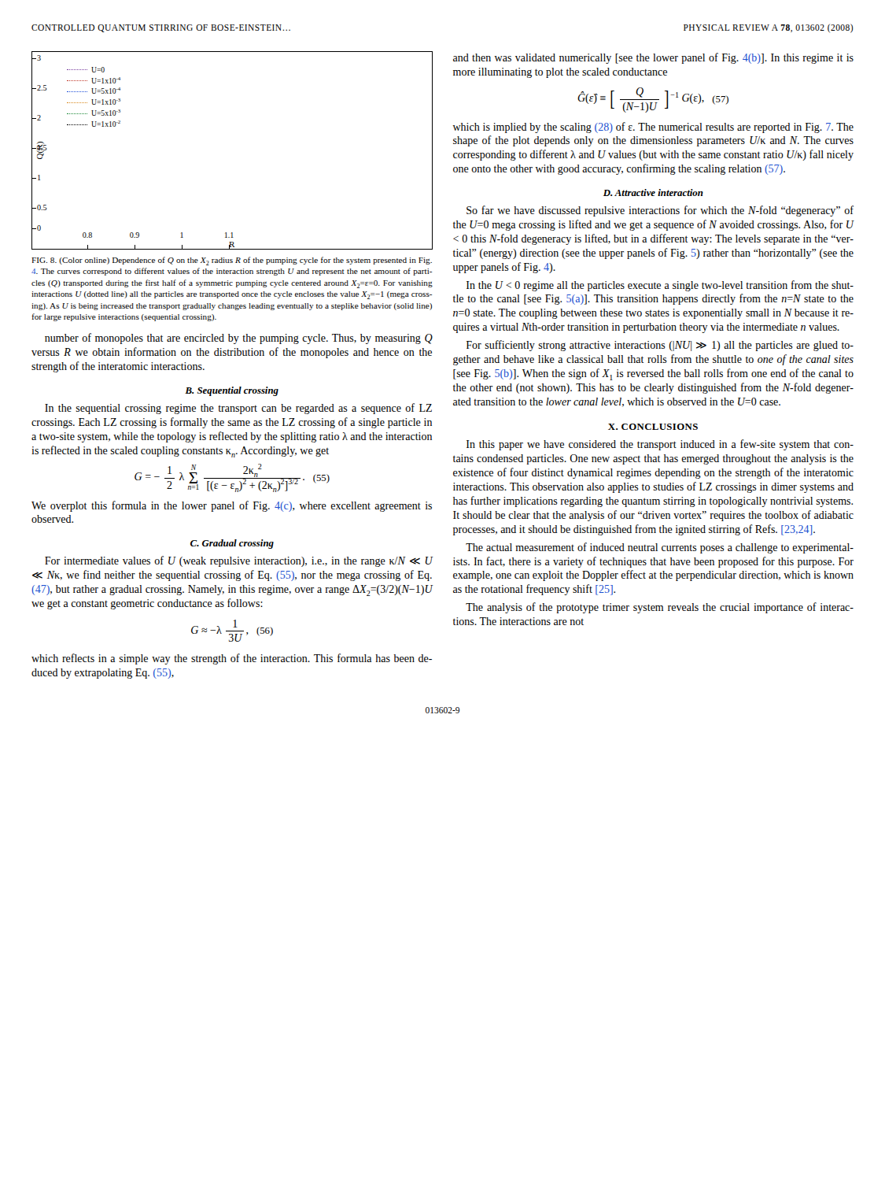Controlled quantum stirring of Bose-Einstein…
Physical Review A 78, 013602 (2008)
U=0
U=1x10-4
U=5x10-4
U=1x10-3
U=5x10-3
U=1x10-2
Q(R)
3
2.5
2
1.5
1
0.5
0
0.8
0.9
1
1.1
R
FIG. 8. (Color online) Dependence of Q on the X2 radius R of the pumping cycle for the system presented in Fig. 4. The curves correspond to different values of the interaction strength U and represent the net amount of particles (Q) transported during the first half of a symmetric pumping cycle centered around X2=ε=0. For vanishing interactions U (dotted line) all the particles are transported once the cycle encloses the value X2=−1 (mega crossing). As U is being increased the transport gradually changes leading eventually to a steplike behavior (solid line) for large repulsive interactions (sequential crossing).
number of monopoles that are encircled by the pumping cycle. Thus, by measuring Q versus R we obtain information on the distribution of the monopoles and hence on the strength of the interatomic interactions.
B. Sequential crossing
In the sequential crossing regime the transport can be regarded as a sequence of LZ crossings. Each LZ crossing is formally the same as the LZ crossing of a single particle in a two-site system, while the topology is reflected by the splitting ratio λ and the interaction is reflected in the scaled coupling constants κn. Accordingly, we get
G = − 12 λ ΣNn=1 2κn2 [(ε − εn)2 + (2κn)2]3/2 .
(55)
We overplot this formula in the lower panel of Fig. 4(c), where excellent agreement is observed.
C. Gradual crossing
For intermediate values of U (weak repulsive interaction), i.e., in the range κ/N ≪ U ≪ Nκ, we find neither the sequential crossing of Eq. (55), nor the mega crossing of Eq. (47), but rather a gradual crossing. Namely, in this regime, over a range ΔX2=(3/2)(N−1)U we get a constant geometric conductance as follows:
G ≈ −λ 13U,
(56)
which reflects in a simple way the strength of the interaction. This formula has been deduced by extrapolating Eq. (55),
and then was validated numerically [see the lower panel of Fig. 4(b)]. In this regime it is more illuminating to plot the scaled conductance
Ĝ(ε̂) ≡ [ Q (N−1)U ]−1 G(ε),
(57)
which is implied by the scaling (28) of ε. The numerical results are reported in Fig. 7. The shape of the plot depends only on the dimensionless parameters U/κ and N. The curves corresponding to different λ and U values (but with the same constant ratio U/κ) fall nicely one onto the other with good accuracy, confirming the scaling relation (57).
D. Attractive interaction
So far we have discussed repulsive interactions for which the N-fold “degeneracy” of the U=0 mega crossing is lifted and we get a sequence of N avoided crossings. Also, for U < 0 this N-fold degeneracy is lifted, but in a different way: The levels separate in the “vertical” (energy) direction (see the upper panels of Fig. 5) rather than “horizontally” (see the upper panels of Fig. 4).
In the U < 0 regime all the particles execute a single two-level transition from the shuttle to the canal [see Fig. 5(a)]. This transition happens directly from the n=N state to the n=0 state. The coupling between these two states is exponentially small in N because it requires a virtual Nth-order transition in perturbation theory via the intermediate n values.
For sufficiently strong attractive interactions (|NU| ≫ 1) all the particles are glued together and behave like a classical ball that rolls from the shuttle to one of the canal sites [see Fig. 5(b)]. When the sign of X1 is reversed the ball rolls from one end of the canal to the other end (not shown). This has to be clearly distinguished from the N-fold degenerated transition to the lower canal level, which is observed in the U=0 case.
X. Conclusions
In this paper we have considered the transport induced in a few-site system that contains condensed particles. One new aspect that has emerged throughout the analysis is the existence of four distinct dynamical regimes depending on the strength of the interatomic interactions. This observation also applies to studies of LZ crossings in dimer systems and has further implications regarding the quantum stirring in topologically nontrivial systems. It should be clear that the analysis of our “driven vortex” requires the toolbox of adiabatic processes, and it should be distinguished from the ignited stirring of Refs. [23,24].
The actual measurement of induced neutral currents poses a challenge to experimentalists. In fact, there is a variety of techniques that have been proposed for this purpose. For example, one can exploit the Doppler effect at the perpendicular direction, which is known as the rotational frequency shift [25].
The analysis of the prototype trimer system reveals the crucial importance of interactions. The interactions are not
013602-9